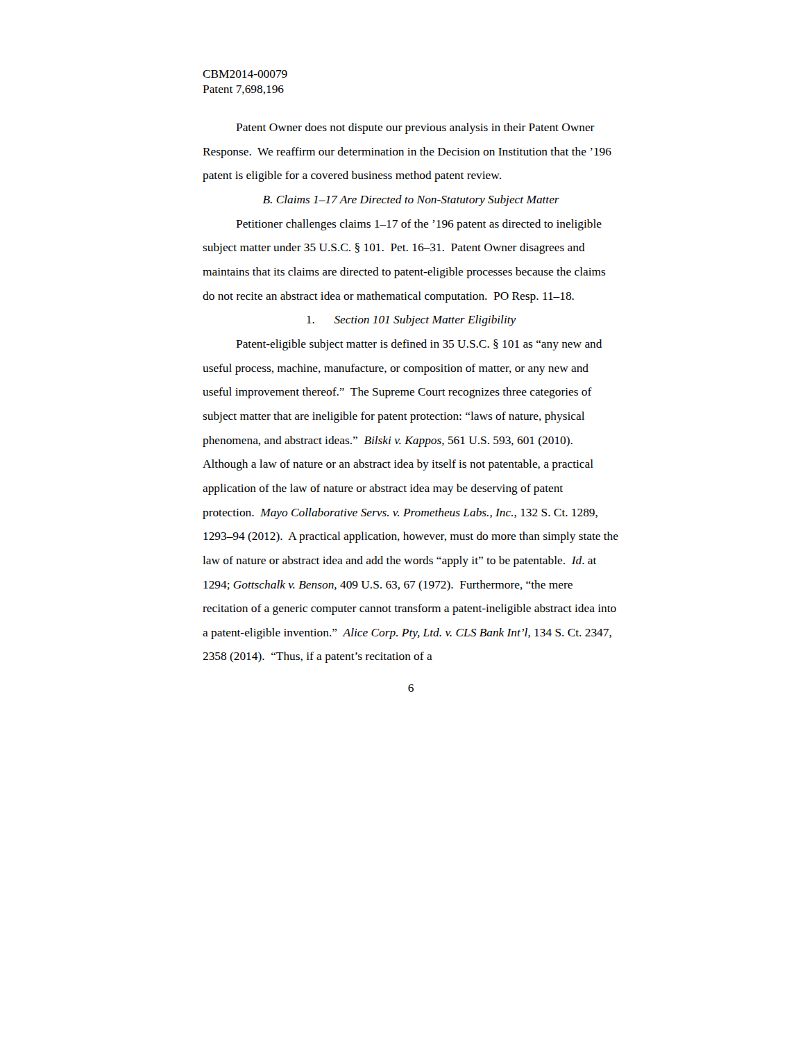CBM2014-00079
Patent 7,698,196
Patent Owner does not dispute our previous analysis in their Patent Owner Response. We reaffirm our determination in the Decision on Institution that the ’196 patent is eligible for a covered business method patent review.
B. Claims 1–17 Are Directed to Non-Statutory Subject Matter
Petitioner challenges claims 1–17 of the ’196 patent as directed to ineligible subject matter under 35 U.S.C. § 101. Pet. 16–31. Patent Owner disagrees and maintains that its claims are directed to patent-eligible processes because the claims do not recite an abstract idea or mathematical computation. PO Resp. 11–18.
1. Section 101 Subject Matter Eligibility
Patent-eligible subject matter is defined in 35 U.S.C. § 101 as “any new and useful process, machine, manufacture, or composition of matter, or any new and useful improvement thereof.” The Supreme Court recognizes three categories of subject matter that are ineligible for patent protection: “laws of nature, physical phenomena, and abstract ideas.” Bilski v. Kappos, 561 U.S. 593, 601 (2010). Although a law of nature or an abstract idea by itself is not patentable, a practical application of the law of nature or abstract idea may be deserving of patent protection. Mayo Collaborative Servs. v. Prometheus Labs., Inc., 132 S. Ct. 1289, 1293–94 (2012). A practical application, however, must do more than simply state the law of nature or abstract idea and add the words “apply it” to be patentable. Id. at 1294; Gottschalk v. Benson, 409 U.S. 63, 67 (1972). Furthermore, “the mere recitation of a generic computer cannot transform a patent-ineligible abstract idea into a patent-eligible invention.” Alice Corp. Pty, Ltd. v. CLS Bank Int’l, 134 S. Ct. 2347, 2358 (2014). “Thus, if a patent’s recitation of a
6